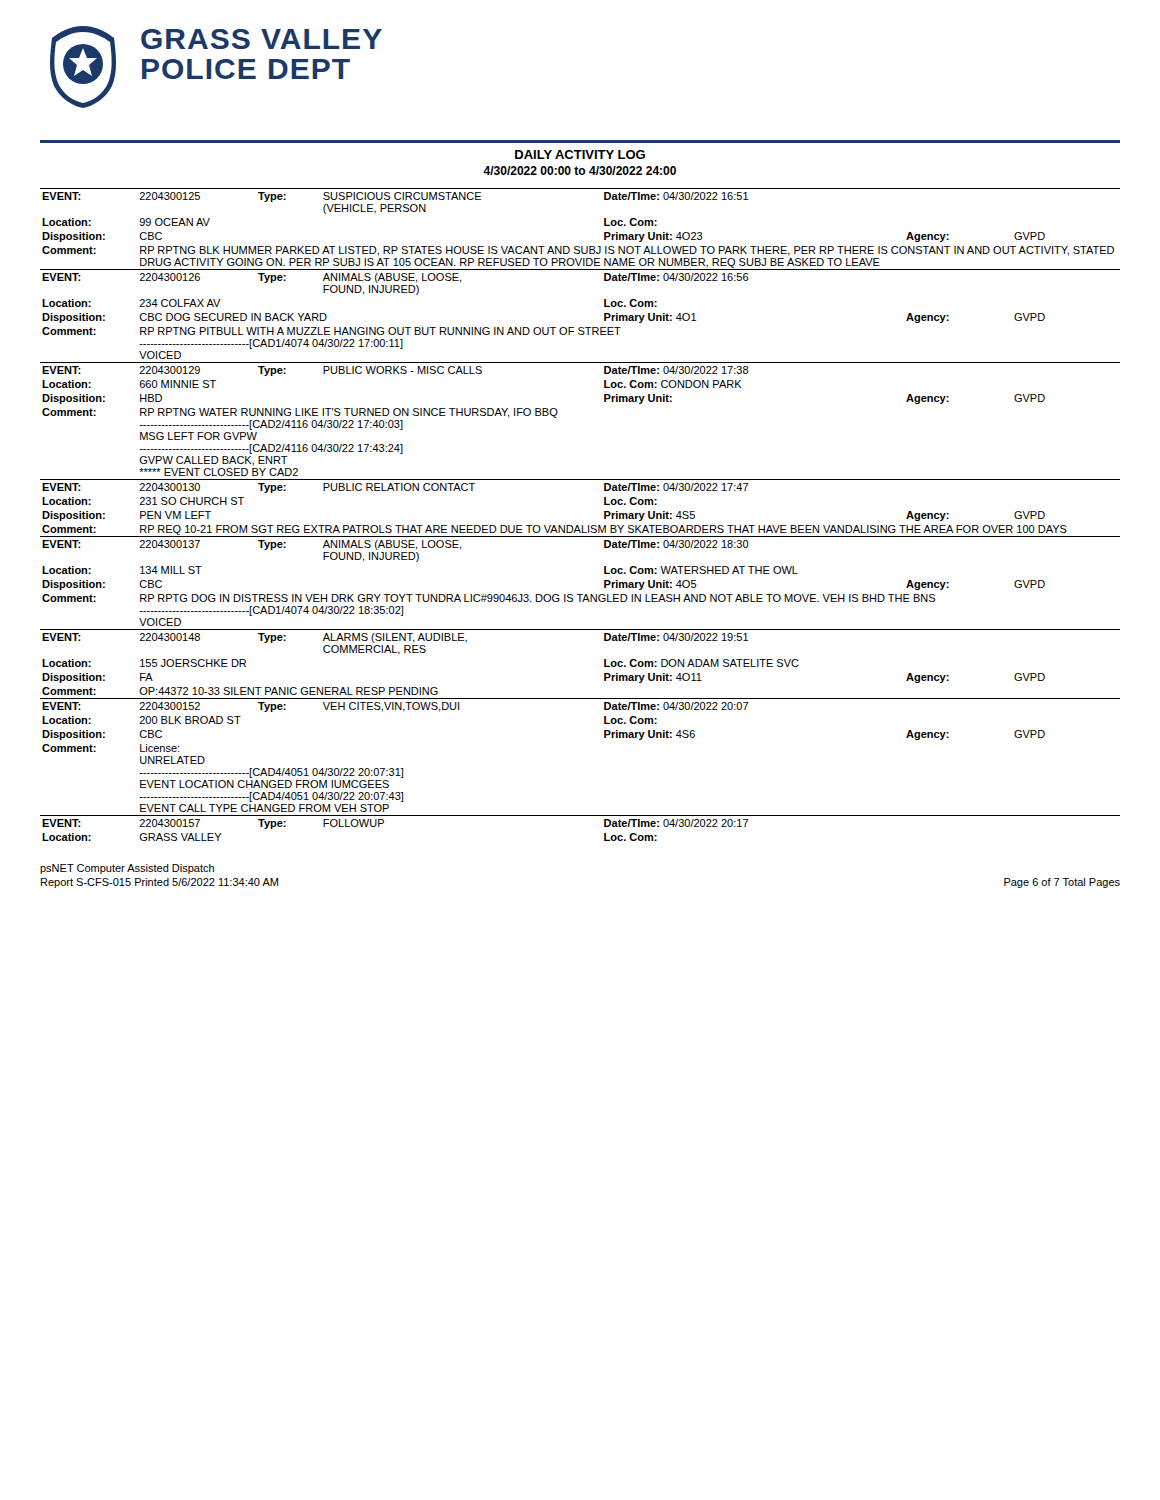GRASS VALLEY
POLICE DEPT
DAILY ACTIVITY LOG
4/30/2022 00:00 to 4/30/2022 24:00
| EVENT: | 2204300125 | Type: | SUSPICIOUS CIRCUMSTANCE (VEHICLE, PERSON | Date/TIme: 04/30/2022 16:51 | | |
| Location: | 99 OCEAN AV | Loc. Com: |
| Disposition: | CBC | Primary Unit: 4O23 | Agency: | GVPD |
| Comment: | RP RPTNG BLK HUMMER PARKED AT LISTED, RP STATES HOUSE IS VACANT AND SUBJ IS NOT ALLOWED TO PARK THERE, PER RP THERE IS CONSTANT IN AND OUT ACTIVITY, STATED DRUG ACTIVITY GOING ON. PER RP SUBJ IS AT 105 OCEAN. RP REFUSED TO PROVIDE NAME OR NUMBER, REQ SUBJ BE ASKED TO LEAVE |
| EVENT: | 2204300126 | Type: | ANIMALS (ABUSE, LOOSE, FOUND, INJURED) | Date/TIme: 04/30/2022 16:56 | | |
| Location: | 234 COLFAX AV | Loc. Com: |
| Disposition: | CBC DOG SECURED IN BACK YARD | Primary Unit: 4O1 | Agency: | GVPD |
| Comment: | RP RPTNG PITBULL WITH A MUZZLE HANGING OUT BUT RUNNING IN AND OUT OF STREET ------------------------------[CAD1/4074 04/30/22 17:00:11] VOICED |
| EVENT: | 2204300129 | Type: | PUBLIC WORKS - MISC CALLS | Date/TIme: 04/30/2022 17:38 | | |
| Location: | 660 MINNIE ST | Loc. Com: CONDON PARK |
| Disposition: | HBD | Primary Unit: | Agency: | GVPD |
| Comment: | RP RPTNG WATER RUNNING LIKE IT'S TURNED ON SINCE THURSDAY, IFO BBQ ------------------------------[CAD2/4116 04/30/22 17:40:03] MSG LEFT FOR GVPW ------------------------------[CAD2/4116 04/30/22 17:43:24] GVPW CALLED BACK, ENRT ***** EVENT CLOSED BY CAD2 |
| EVENT: | 2204300130 | Type: | PUBLIC RELATION CONTACT | Date/TIme: 04/30/2022 17:47 | | |
| Location: | 231 SO CHURCH ST | Loc. Com: |
| Disposition: | PEN VM LEFT | Primary Unit: 4S5 | Agency: | GVPD |
| Comment: | RP REQ 10-21 FROM SGT REG EXTRA PATROLS THAT ARE NEEDED DUE TO VANDALISM BY SKATEBOARDERS THAT HAVE BEEN VANDALISING THE AREA FOR OVER 100 DAYS |
| EVENT: | 2204300137 | Type: | ANIMALS (ABUSE, LOOSE, FOUND, INJURED) | Date/TIme: 04/30/2022 18:30 | | |
| Location: | 134 MILL ST | Loc. Com: WATERSHED AT THE OWL |
| Disposition: | CBC | Primary Unit: 4O5 | Agency: | GVPD |
| Comment: | RP RPTG DOG IN DISTRESS IN VEH DRK GRY TOYT TUNDRA LIC#99046J3. DOG IS TANGLED IN LEASH AND NOT ABLE TO MOVE. VEH IS BHD THE BNS ------------------------------[CAD1/4074 04/30/22 18:35:02] VOICED |
| EVENT: | 2204300148 | Type: | ALARMS (SILENT, AUDIBLE, COMMERCIAL, RES | Date/TIme: 04/30/2022 19:51 | | |
| Location: | 155 JOERSCHKE DR | Loc. Com: DON ADAM SATELITE SVC |
| Disposition: | FA | Primary Unit: 4O11 | Agency: | GVPD |
| Comment: | OP:44372 10-33 SILENT PANIC GENERAL RESP PENDING |
| EVENT: | 2204300152 | Type: | VEH CITES,VIN,TOWS,DUI | Date/TIme: 04/30/2022 20:07 | | |
| Location: | 200 BLK BROAD ST | Loc. Com: |
| Disposition: | CBC | Primary Unit: 4S6 | Agency: | GVPD |
| Comment: | License: UNRELATED ------------------------------[CAD4/4051 04/30/22 20:07:31] EVENT LOCATION CHANGED FROM IUMCGEES ------------------------------[CAD4/4051 04/30/22 20:07:43] EVENT CALL TYPE CHANGED FROM VEH STOP |
| EVENT: | 2204300157 | Type: | FOLLOWUP | Date/TIme: 04/30/2022 20:17 | | |
| Location: | GRASS VALLEY | Loc. Com: |
psNET Computer Assisted Dispatch
Report S-CFS-015 Printed 5/6/2022 11:34:40 AM
Page 6 of 7 Total Pages